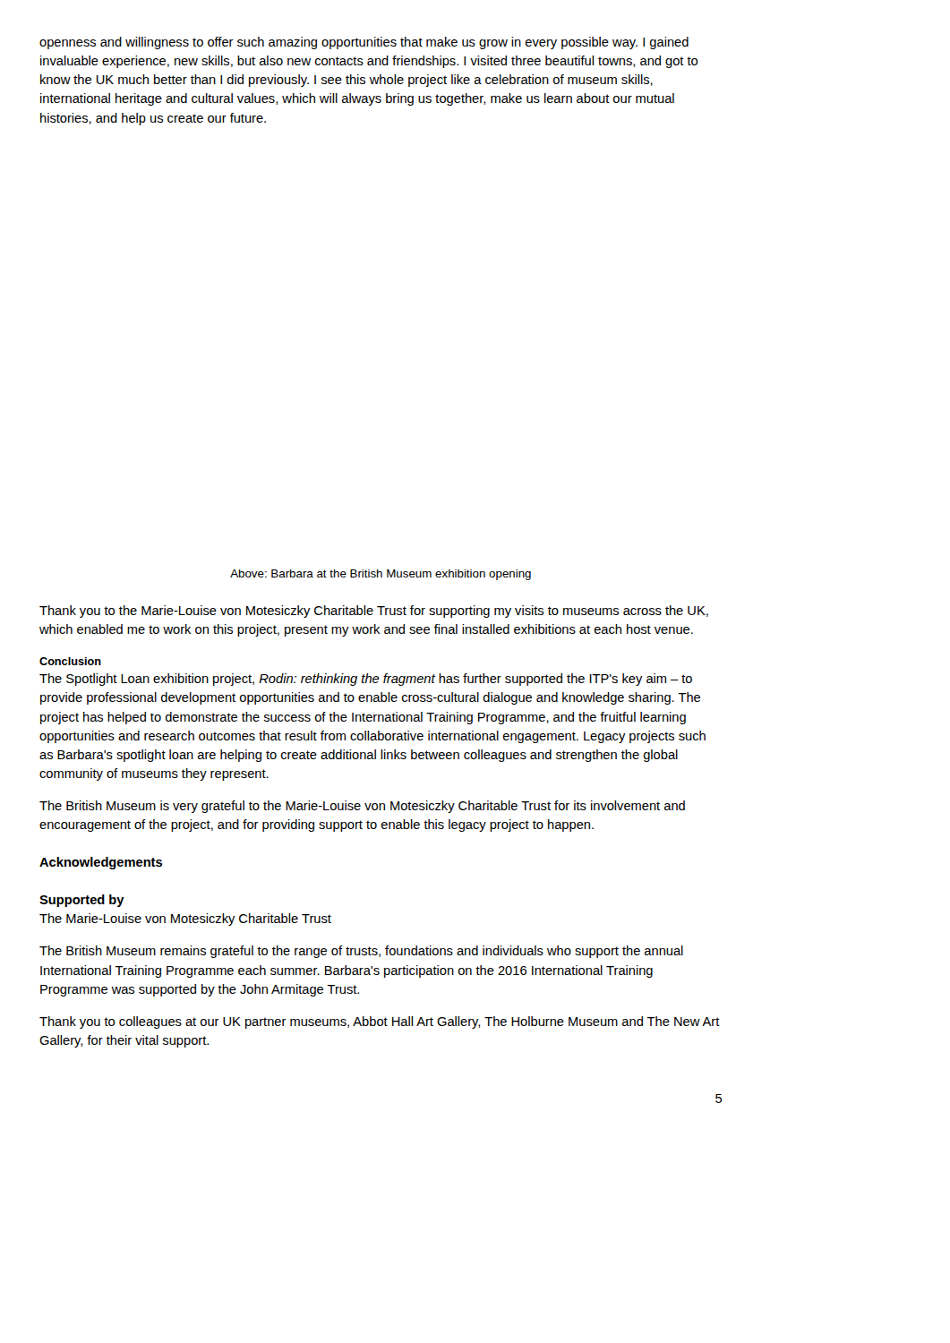openness and willingness to offer such amazing opportunities that make us grow in every possible way. I gained invaluable experience, new skills, but also new contacts and friendships. I visited three beautiful towns, and got to know the UK much better than I did previously. I see this whole project like a celebration of museum skills, international heritage and cultural values, which will always bring us together, make us learn about our mutual histories, and help us create our future.
Above: Barbara at the British Museum exhibition opening
Thank you to the Marie-Louise von Motesiczky Charitable Trust for supporting my visits to museums across the UK, which enabled me to work on this project, present my work and see final installed exhibitions at each host venue.
Conclusion
The Spotlight Loan exhibition project, Rodin: rethinking the fragment has further supported the ITP's key aim – to provide professional development opportunities and to enable cross-cultural dialogue and knowledge sharing. The project has helped to demonstrate the success of the International Training Programme, and the fruitful learning opportunities and research outcomes that result from collaborative international engagement. Legacy projects such as Barbara's spotlight loan are helping to create additional links between colleagues and strengthen the global community of museums they represent.
The British Museum is very grateful to the Marie-Louise von Motesiczky Charitable Trust for its involvement and encouragement of the project, and for providing support to enable this legacy project to happen.
Acknowledgements
Supported by
The Marie-Louise von Motesiczky Charitable Trust
The British Museum remains grateful to the range of trusts, foundations and individuals who support the annual International Training Programme each summer. Barbara's participation on the 2016 International Training Programme was supported by the John Armitage Trust.
Thank you to colleagues at our UK partner museums, Abbot Hall Art Gallery, The Holburne Museum and The New Art Gallery, for their vital support.
5